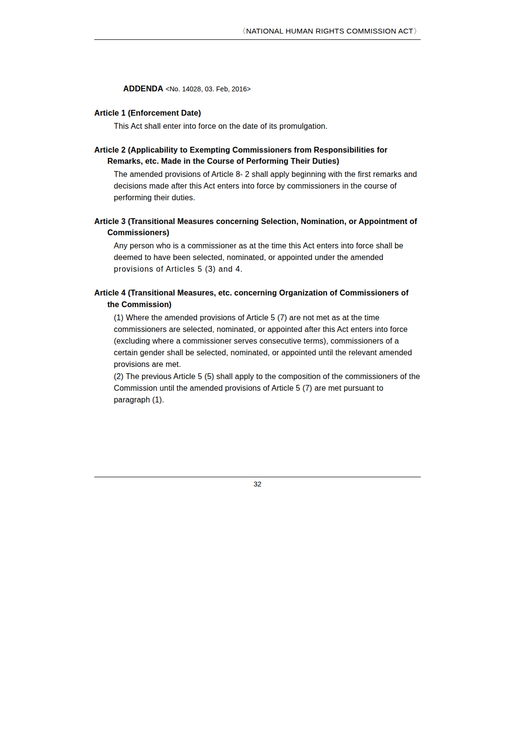〈NATIONAL HUMAN RIGHTS COMMISSION ACT〉
ADDENDA <No. 14028, 03. Feb, 2016>
Article 1 (Enforcement Date)
This Act shall enter into force on the date of its promulgation.
Article 2 (Applicability to Exempting Commissioners from Responsibilities for Remarks, etc. Made in the Course of Performing Their Duties)
The amended provisions of Article 8- 2 shall apply beginning with the first remarks and decisions made after this Act enters into force by commissioners in the course of performing their duties.
Article 3 (Transitional Measures concerning Selection, Nomination, or Appointment of Commissioners)
Any person who is a commissioner as at the time this Act enters into force shall be deemed to have been selected, nominated, or appointed under the amended provisions of Articles 5 (3) and 4.
Article 4 (Transitional Measures, etc. concerning Organization of Commissioners of the Commission)
(1) Where the amended provisions of Article 5 (7) are not met as at the time commissioners are selected, nominated, or appointed after this Act enters into force (excluding where a commissioner serves consecutive terms), commissioners of a certain gender shall be selected, nominated, or appointed until the relevant amended provisions are met.
(2) The previous Article 5 (5) shall apply to the composition of the commissioners of the Commission until the amended provisions of Article 5 (7) are met pursuant to paragraph (1).
〈〈〈
32
〉〉〉〉〉〉〉